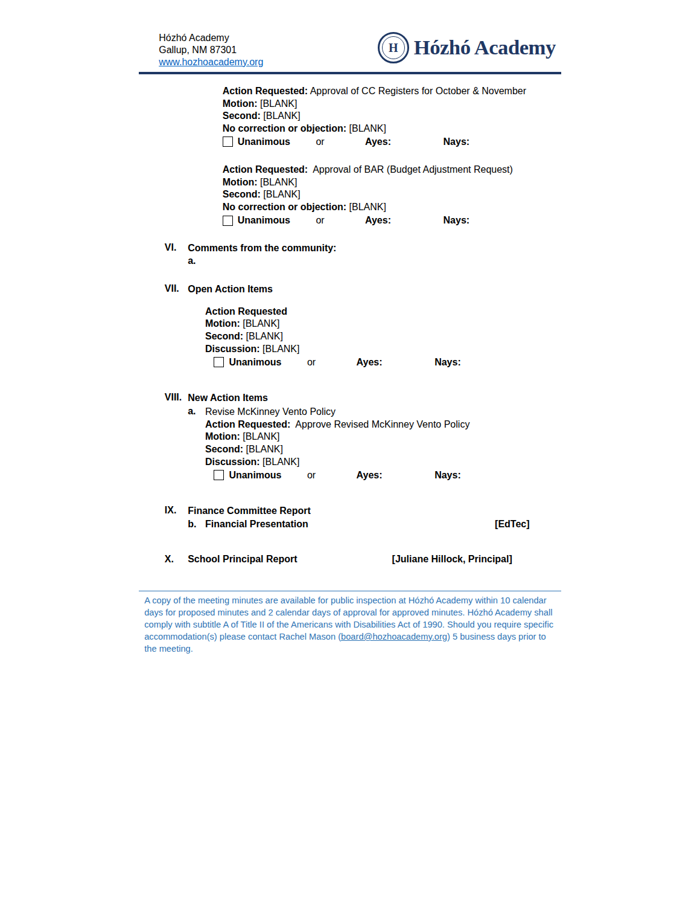Hózhó Academy
Gallup, NM 87301
www.hozhoacademy.org
H
Hózhó Academy
Action Requested: Approval of CC Registers for October & November
Motion: [BLANK]
Second: [BLANK]
No correction or objection: [BLANK]
Unanimous or Ayes: Nays:
Action Requested: Approval of BAR (Budget Adjustment Request)
Motion: [BLANK]
Second: [BLANK]
No correction or objection: [BLANK]
Unanimous or Ayes: Nays:
VI.
Comments from the community:
a.
VII.
Open Action Items
Action Requested
Motion: [BLANK]
Second: [BLANK]
Discussion: [BLANK]
Unanimous or Ayes: Nays:
VIII.
New Action Items
a.
Revise McKinney Vento Policy
Action Requested: Approve Revised McKinney Vento Policy
Motion: [BLANK]
Second: [BLANK]
Discussion: [BLANK]
Unanimous or Ayes: Nays:
IX.
Finance Committee Report
b.
Financial Presentation [EdTec]
X.
School Principal Report [Juliane Hillock, Principal]
A copy of the meeting minutes are available for public inspection at Hózhó Academy within 10 calendar days for proposed minutes and 2 calendar days of approval for approved minutes. Hózhó Academy shall comply with subtitle A of Title II of the Americans with Disabilities Act of 1990. Should you require specific accommodation(s) please contact Rachel Mason (board@hozhoacademy.org) 5 business days prior to the meeting.